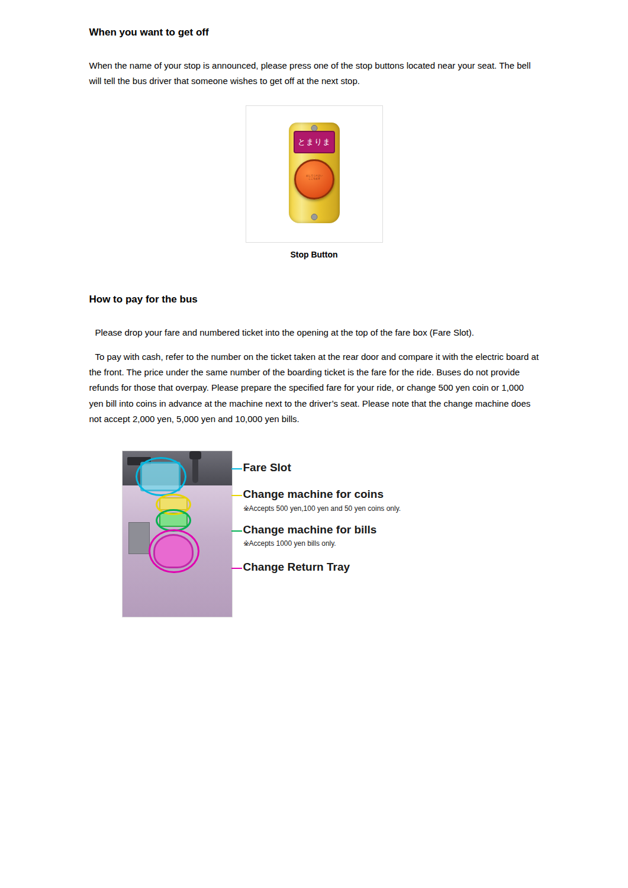When you want to get off
When the name of your stop is announced, please press one of the stop buttons located near your seat. The bell will tell the bus driver that someone wishes to get off at the next stop.
とまります
おしてください
ここをおす
Stop Button
How to pay for the bus
Please drop your fare and numbered ticket into the opening at the top of the fare box (Fare Slot).
To pay with cash, refer to the number on the ticket taken at the rear door and compare it with the electric board at the front. The price under the same number of the boarding ticket is the fare for the ride. Buses do not provide refunds for those that overpay. Please prepare the specified fare for your ride, or change 500 yen coin or 1,000 yen bill into coins in advance at the machine next to the driver’s seat. Please note that the change machine does not accept 2,000 yen, 5,000 yen and 10,000 yen bills.
Fare Slot
Change machine for coins
※Accepts 500 yen,100 yen and 50 yen coins only.
Change machine for bills
※Accepts 1000 yen bills only.
Change Return Tray